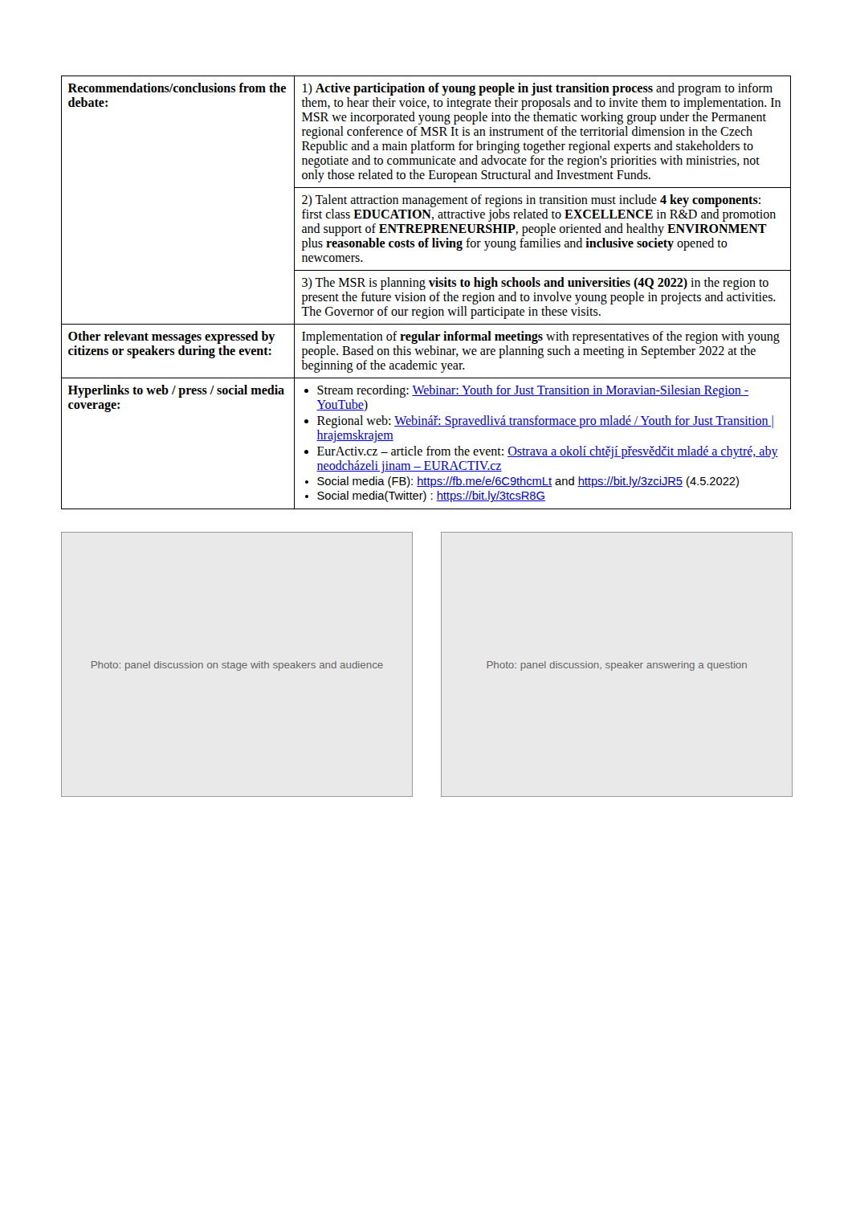| Recommendations/conclusions from the debate: | / 1) Active participation of young people in just transition process and program to inform them, to hear their voice, to integrate their proposals and to invite them to implementation. In MSR we incorporated young people into the thematic working group under the Permanent regional conference of MSR It is an instrument of the territorial dimension in the Czech Republic and a main platform for bringing together regional experts and stakeholders to negotiate and to communicate and advocate for the region's priorities with ministries, not only those related to the European Structural and Investment Funds. / / 2) Talent attraction management of regions in transition must include 4 key components : first class EDUCATION , attractive jobs related to EXCELLENCE in R&D and promotion and support of ENTREPRENEURSHIP , people oriented and healthy ENVIRONMENT plus reasonable costs of living for young families and inclusive society opened to newcomers. / / 3) The MSR is planning visits to high schools and universities (4Q 2022) in the region to present the future vision of the region and to involve young people in projects and activities. The Governor of our region will participate in these visits. / |
| Other relevant messages expressed by citizens or speakers during the event: | Implementation of regular informal meetings with representatives of the region with young people. Based on this webinar, we are planning such a meeting in September 2022 at the beginning of the academic year. |
| Hyperlinks to web / press / social media coverage: | Stream recording: Webinar: Youth for Just Transition in Moravian-Silesian Region - YouTube ) Regional web: Webinář: Spravedlivá transformace pro mladé / Youth for Just Transition / hrajemskrajem EurActiv.cz – article from the event: Ostrava a okolí chtějí přesvědčit mladé a chytré, aby neodcházeli jinam – EURACTIV.cz Social media (FB): https://fb.me/e/6C9thcmLt and https://bit.ly/3zciJR5 (4.5.2022) Social media(Twitter) : https://bit.ly/3tcsR8G |
Photo: panel discussion on stage with speakers and audience
Photo: panel discussion, speaker answering a question